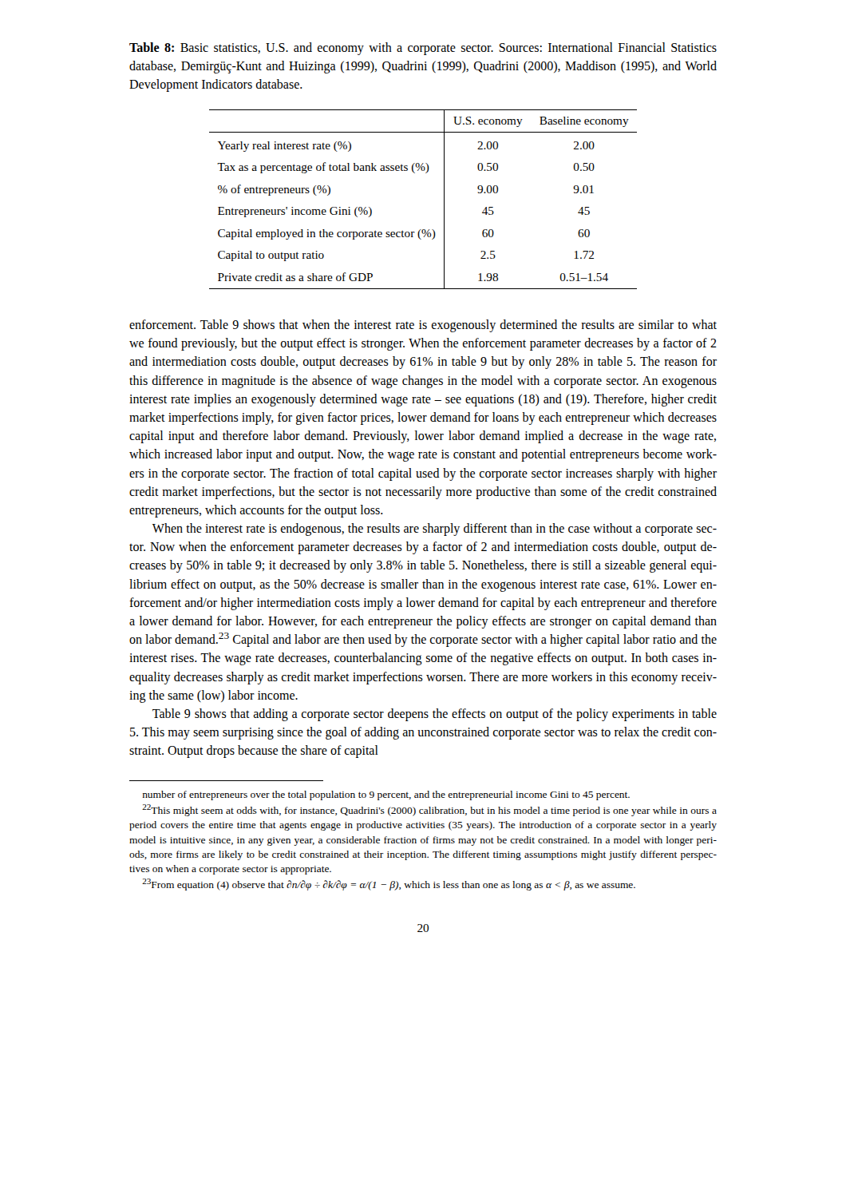Table 8: Basic statistics, U.S. and economy with a corporate sector. Sources: International Financial Statistics database, Demirgüç-Kunt and Huizinga (1999), Quadrini (1999), Quadrini (2000), Maddison (1995), and World Development Indicators database.
| | U.S. economy | Baseline economy |
| --- | --- | --- |
| Yearly real interest rate (%) | 2.00 | 2.00 |
| Tax as a percentage of total bank assets (%) | 0.50 | 0.50 |
| % of entrepreneurs (%) | 9.00 | 9.01 |
| Entrepreneurs' income Gini (%) | 45 | 45 |
| Capital employed in the corporate sector (%) | 60 | 60 |
| Capital to output ratio | 2.5 | 1.72 |
| Private credit as a share of GDP | 1.98 | 0.51–1.54 |
enforcement. Table 9 shows that when the interest rate is exogenously determined the results are similar to what we found previously, but the output effect is stronger. When the enforcement parameter decreases by a factor of 2 and intermediation costs double, output decreases by 61% in table 9 but by only 28% in table 5. The reason for this difference in magnitude is the absence of wage changes in the model with a corporate sector. An exogenous interest rate implies an exogenously determined wage rate – see equations (18) and (19). Therefore, higher credit market imperfections imply, for given factor prices, lower demand for loans by each entrepreneur which decreases capital input and therefore labor demand. Previously, lower labor demand implied a decrease in the wage rate, which increased labor input and output. Now, the wage rate is constant and potential entrepreneurs become workers in the corporate sector. The fraction of total capital used by the corporate sector increases sharply with higher credit market imperfections, but the sector is not necessarily more productive than some of the credit constrained entrepreneurs, which accounts for the output loss.
When the interest rate is endogenous, the results are sharply different than in the case without a corporate sector. Now when the enforcement parameter decreases by a factor of 2 and intermediation costs double, output decreases by 50% in table 9; it decreased by only 3.8% in table 5. Nonetheless, there is still a sizeable general equilibrium effect on output, as the 50% decrease is smaller than in the exogenous interest rate case, 61%. Lower enforcement and/or higher intermediation costs imply a lower demand for capital by each entrepreneur and therefore a lower demand for labor. However, for each entrepreneur the policy effects are stronger on capital demand than on labor demand.23 Capital and labor are then used by the corporate sector with a higher capital labor ratio and the interest rises. The wage rate decreases, counterbalancing some of the negative effects on output. In both cases inequality decreases sharply as credit market imperfections worsen. There are more workers in this economy receiving the same (low) labor income.
Table 9 shows that adding a corporate sector deepens the effects on output of the policy experiments in table 5. This may seem surprising since the goal of adding an unconstrained corporate sector was to relax the credit constraint. Output drops because the share of capital
number of entrepreneurs over the total population to 9 percent, and the entrepreneurial income Gini to 45 percent.
22This might seem at odds with, for instance, Quadrini's (2000) calibration, but in his model a time period is one year while in ours a period covers the entire time that agents engage in productive activities (35 years). The introduction of a corporate sector in a yearly model is intuitive since, in any given year, a considerable fraction of firms may not be credit constrained. In a model with longer periods, more firms are likely to be credit constrained at their inception. The different timing assumptions might justify different perspectives on when a corporate sector is appropriate.
23From equation (4) observe that ∂n/∂φ ÷ ∂k/∂φ = α/(1 − β), which is less than one as long as α < β, as we assume.
20